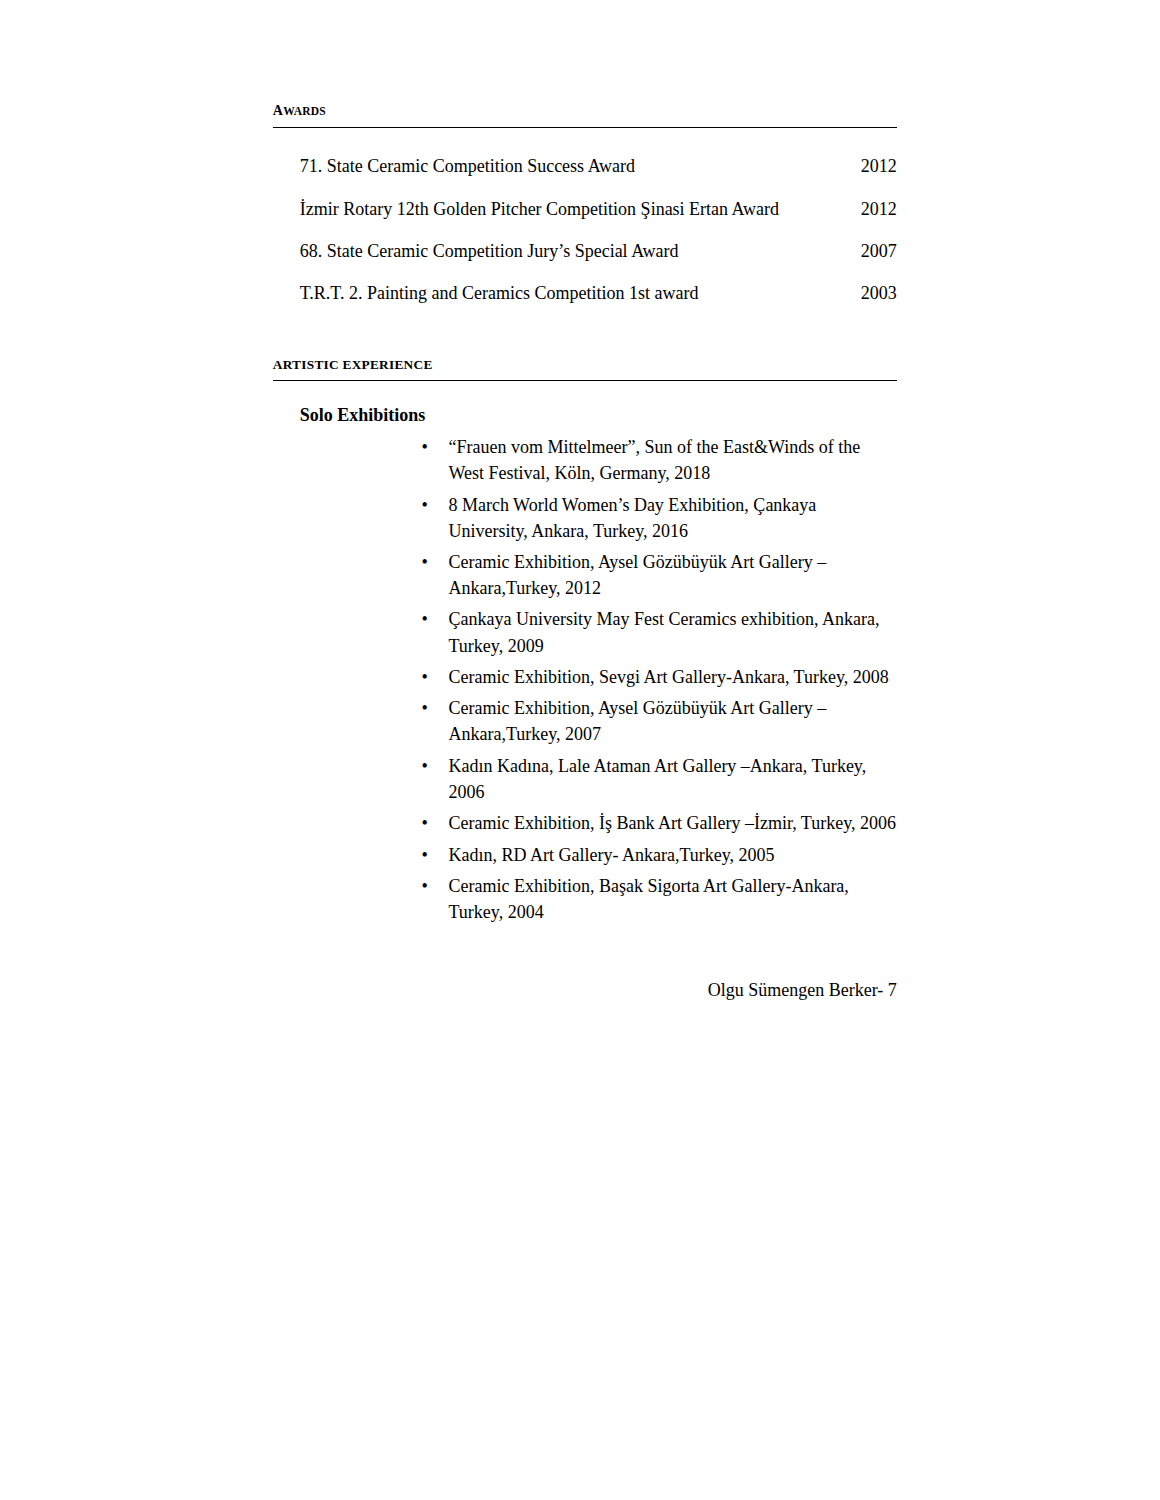AWARDS
| 71. State Ceramic Competition Success Award | 2012 |
| İzmir Rotary 12th Golden Pitcher Competition Şinasi Ertan Award | 2012 |
| 68. State Ceramic Competition Jury’s Special Award | 2007 |
| T.R.T. 2. Painting and Ceramics Competition 1st award | 2003 |
ARTISTIC EXPERIENCE
Solo Exhibitions
“Frauen vom Mittelmeer”, Sun of the East&Winds of the West Festival, Köln, Germany, 2018
8 March World Women’s Day Exhibition, Çankaya University, Ankara, Turkey, 2016
Ceramic Exhibition, Aysel Gözübüyük Art Gallery –Ankara,Turkey, 2012
Çankaya University May Fest Ceramics exhibition, Ankara, Turkey, 2009
Ceramic Exhibition, Sevgi Art Gallery-Ankara, Turkey, 2008
Ceramic Exhibition, Aysel Gözübüyük Art Gallery –Ankara,Turkey, 2007
Kadın Kadına, Lale Ataman Art Gallery –Ankara, Turkey, 2006
Ceramic Exhibition, İş Bank Art Gallery –İzmir, Turkey, 2006
Kadın, RD Art Gallery- Ankara,Turkey, 2005
Ceramic Exhibition, Başak Sigorta Art Gallery-Ankara, Turkey, 2004
Olgu Sümengen Berker- 7